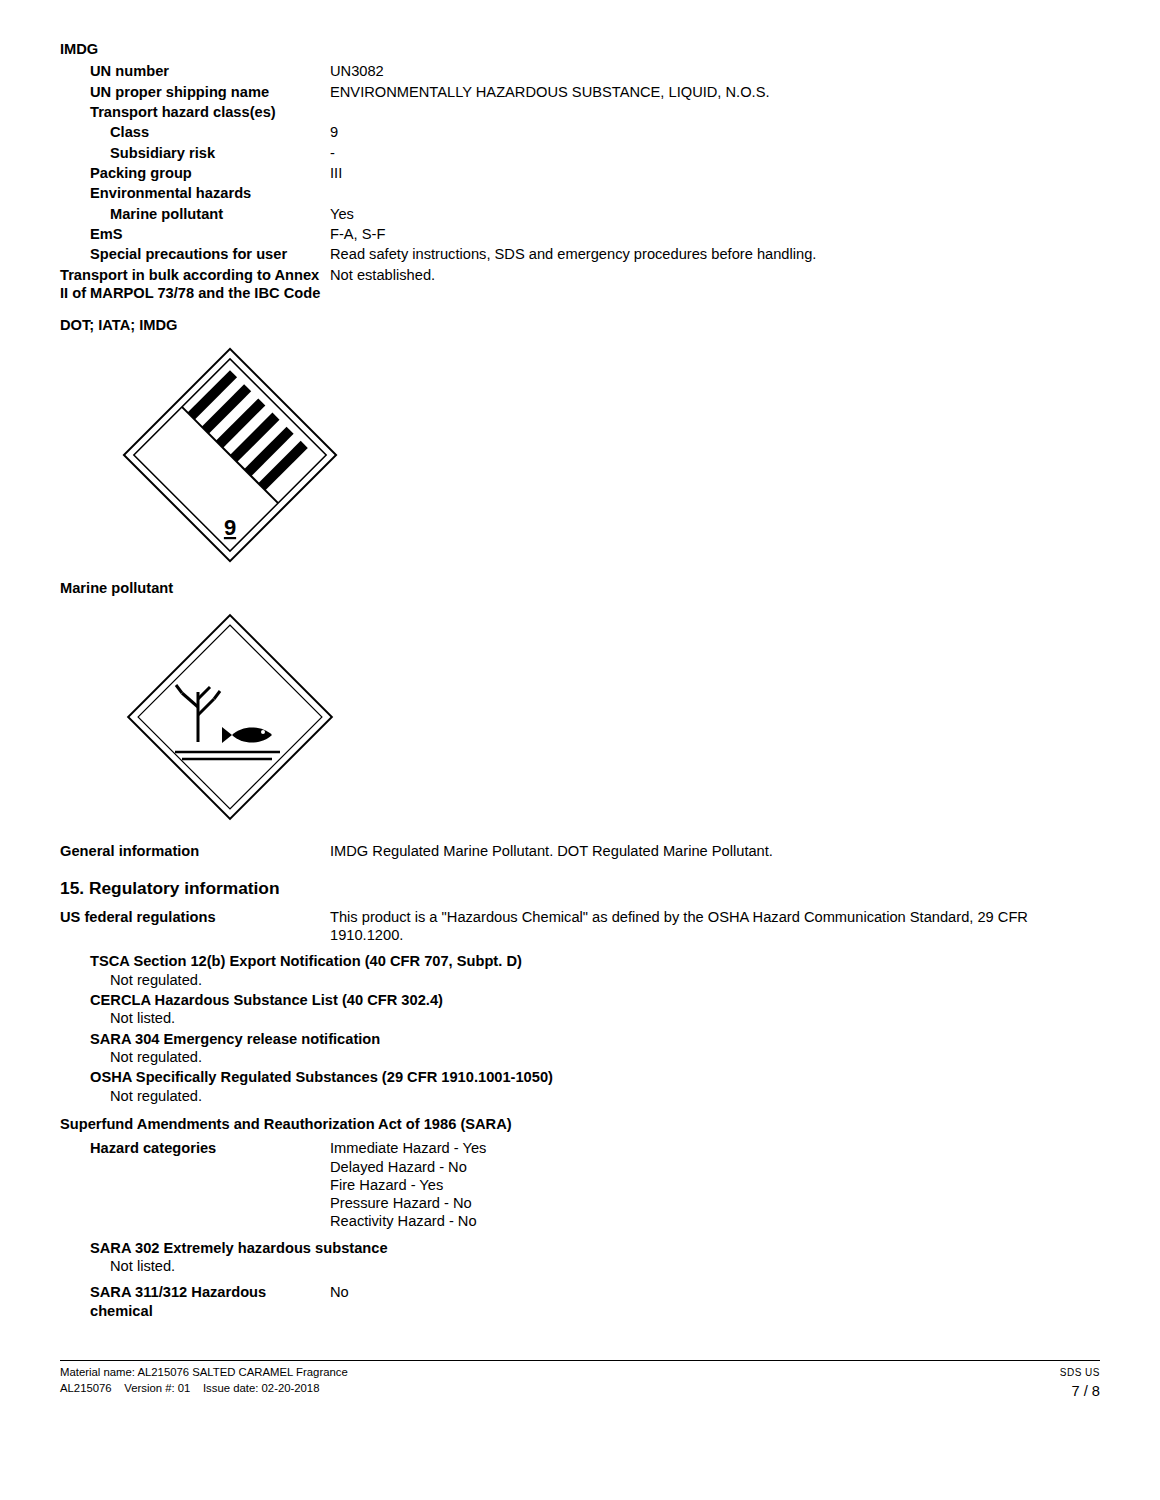IMDG
UN number
UN3082
UN proper shipping name
ENVIRONMENTALLY HAZARDOUS SUBSTANCE, LIQUID, N.O.S.
Transport hazard class(es)
Class
9
Subsidiary risk
-
Packing group
III
Environmental hazards
Marine pollutant
Yes
EmS
F-A, S-F
Special precautions for user
Read safety instructions, SDS and emergency procedures before handling.
Transport in bulk according to Annex II of MARPOL 73/78 and the IBC Code
Not established.
DOT; IATA; IMDG
9
Marine pollutant
General information
IMDG Regulated Marine Pollutant. DOT Regulated Marine Pollutant.
15. Regulatory information
US federal regulations
This product is a "Hazardous Chemical" as defined by the OSHA Hazard Communication Standard, 29 CFR 1910.1200.
TSCA Section 12(b) Export Notification (40 CFR 707, Subpt. D)
Not regulated.
CERCLA Hazardous Substance List (40 CFR 302.4)
Not listed.
SARA 304 Emergency release notification
Not regulated.
OSHA Specifically Regulated Substances (29 CFR 1910.1001-1050)
Not regulated.
Superfund Amendments and Reauthorization Act of 1986 (SARA)
Hazard categories
Immediate Hazard - Yes
Delayed Hazard - No
Fire Hazard - Yes
Pressure Hazard - No
Reactivity Hazard - No
SARA 302 Extremely hazardous substance
Not listed.
SARA 311/312 Hazardous chemical
No
Material name: AL215076 SALTED CARAMEL Fragrance
AL215076 Version #: 01 Issue date: 02-20-2018
SDS US
7 / 8